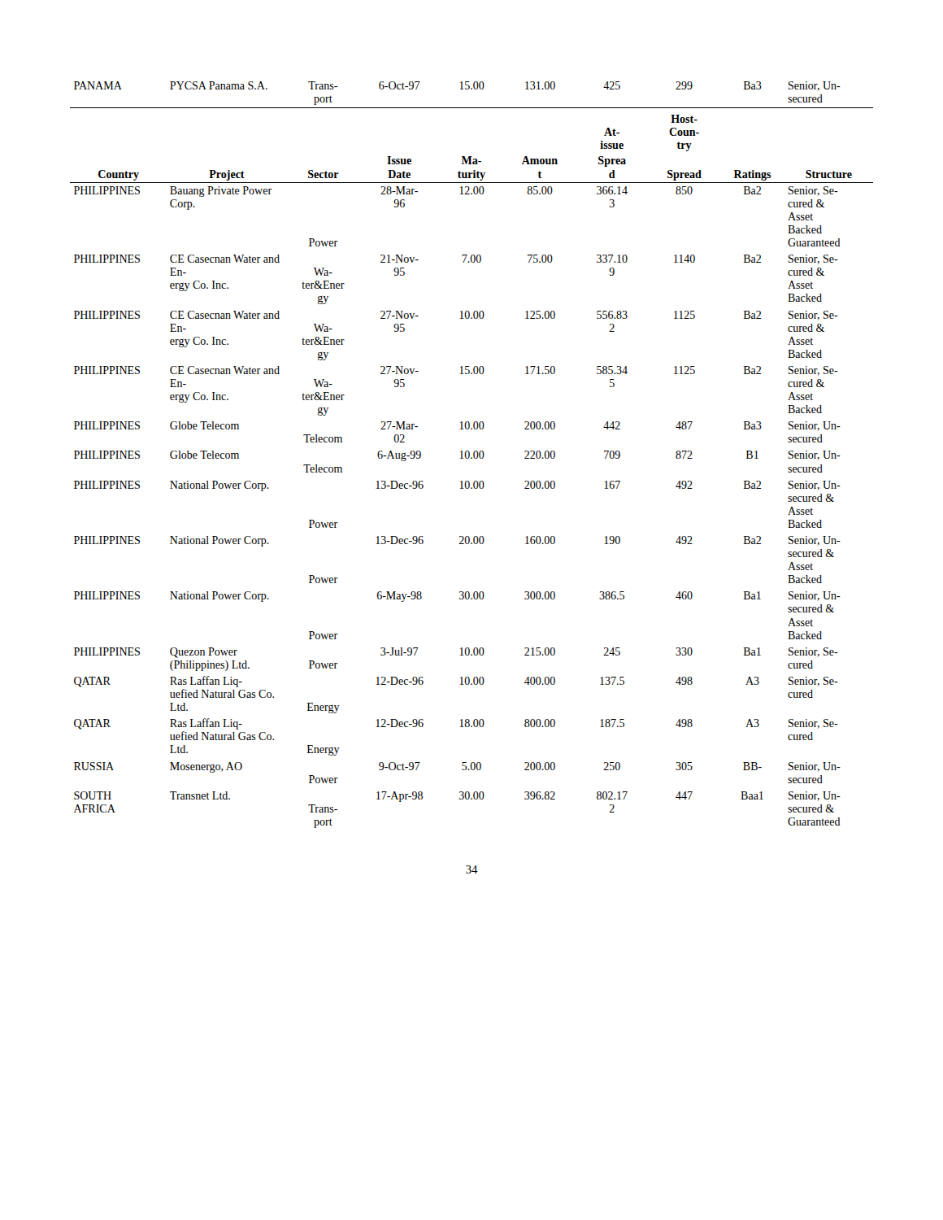| PANAMA | PYCSA Panama S.A. | Trans- port | 6-Oct-97 | 15.00 | 131.00 | 425 | 299 | Ba3 | Senior, Un- secured |
| | | | | | | At- issue | Host- Coun- try | | |
| --- | --- | --- | --- | --- | --- | --- | --- | --- | --- |
| Country | Project | Sector | Issue Date | Ma- turity | Amoun t | Sprea d | Spread | Ratings | Structure |
| PHILIPPINES | Bauang Private Power Corp. | Power | 28-Mar- 96 | 12.00 | 85.00 | 366.14 3 | 850 | Ba2 | Senior, Se- cured & Asset Backed Guaranteed |
| PHILIPPINES | CE Casecnan Water and En- ergy Co. Inc. | Wa- ter&Ener gy | 21-Nov- 95 | 7.00 | 75.00 | 337.10 9 | 1140 | Ba2 | Senior, Se- cured & Asset Backed |
| PHILIPPINES | CE Casecnan Water and En- ergy Co. Inc. | Wa- ter&Ener gy | 27-Nov- 95 | 10.00 | 125.00 | 556.83 2 | 1125 | Ba2 | Senior, Se- cured & Asset Backed |
| PHILIPPINES | CE Casecnan Water and En- ergy Co. Inc. | Wa- ter&Ener gy | 27-Nov- 95 | 15.00 | 171.50 | 585.34 5 | 1125 | Ba2 | Senior, Se- cured & Asset Backed |
| PHILIPPINES | Globe Telecom | Telecom | 27-Mar- 02 | 10.00 | 200.00 | 442 | 487 | Ba3 | Senior, Un- secured |
| PHILIPPINES | Globe Telecom | Telecom | 6-Aug-99 | 10.00 | 220.00 | 709 | 872 | B1 | Senior, Un- secured |
| PHILIPPINES | National Power Corp. | Power | 13-Dec-96 | 10.00 | 200.00 | 167 | 492 | Ba2 | Senior, Un- secured & Asset Backed |
| PHILIPPINES | National Power Corp. | Power | 13-Dec-96 | 20.00 | 160.00 | 190 | 492 | Ba2 | Senior, Un- secured & Asset Backed |
| PHILIPPINES | National Power Corp. | Power | 6-May-98 | 30.00 | 300.00 | 386.5 | 460 | Ba1 | Senior, Un- secured & Asset Backed |
| PHILIPPINES | Quezon Power (Philippines) Ltd. | Power | 3-Jul-97 | 10.00 | 215.00 | 245 | 330 | Ba1 | Senior, Se- cured |
| QATAR | Ras Laffan Liq- uefied Natural Gas Co. Ltd. | Energy | 12-Dec-96 | 10.00 | 400.00 | 137.5 | 498 | A3 | Senior, Se- cured |
| QATAR | Ras Laffan Liq- uefied Natural Gas Co. Ltd. | Energy | 12-Dec-96 | 18.00 | 800.00 | 187.5 | 498 | A3 | Senior, Se- cured |
| RUSSIA | Mosenergo, AO | Power | 9-Oct-97 | 5.00 | 200.00 | 250 | 305 | BB- | Senior, Un- secured |
| SOUTH AFRICA | Transnet Ltd. | Trans- port | 17-Apr-98 | 30.00 | 396.82 | 802.17 2 | 447 | Baa1 | Senior, Un- secured & Guaranteed |
34